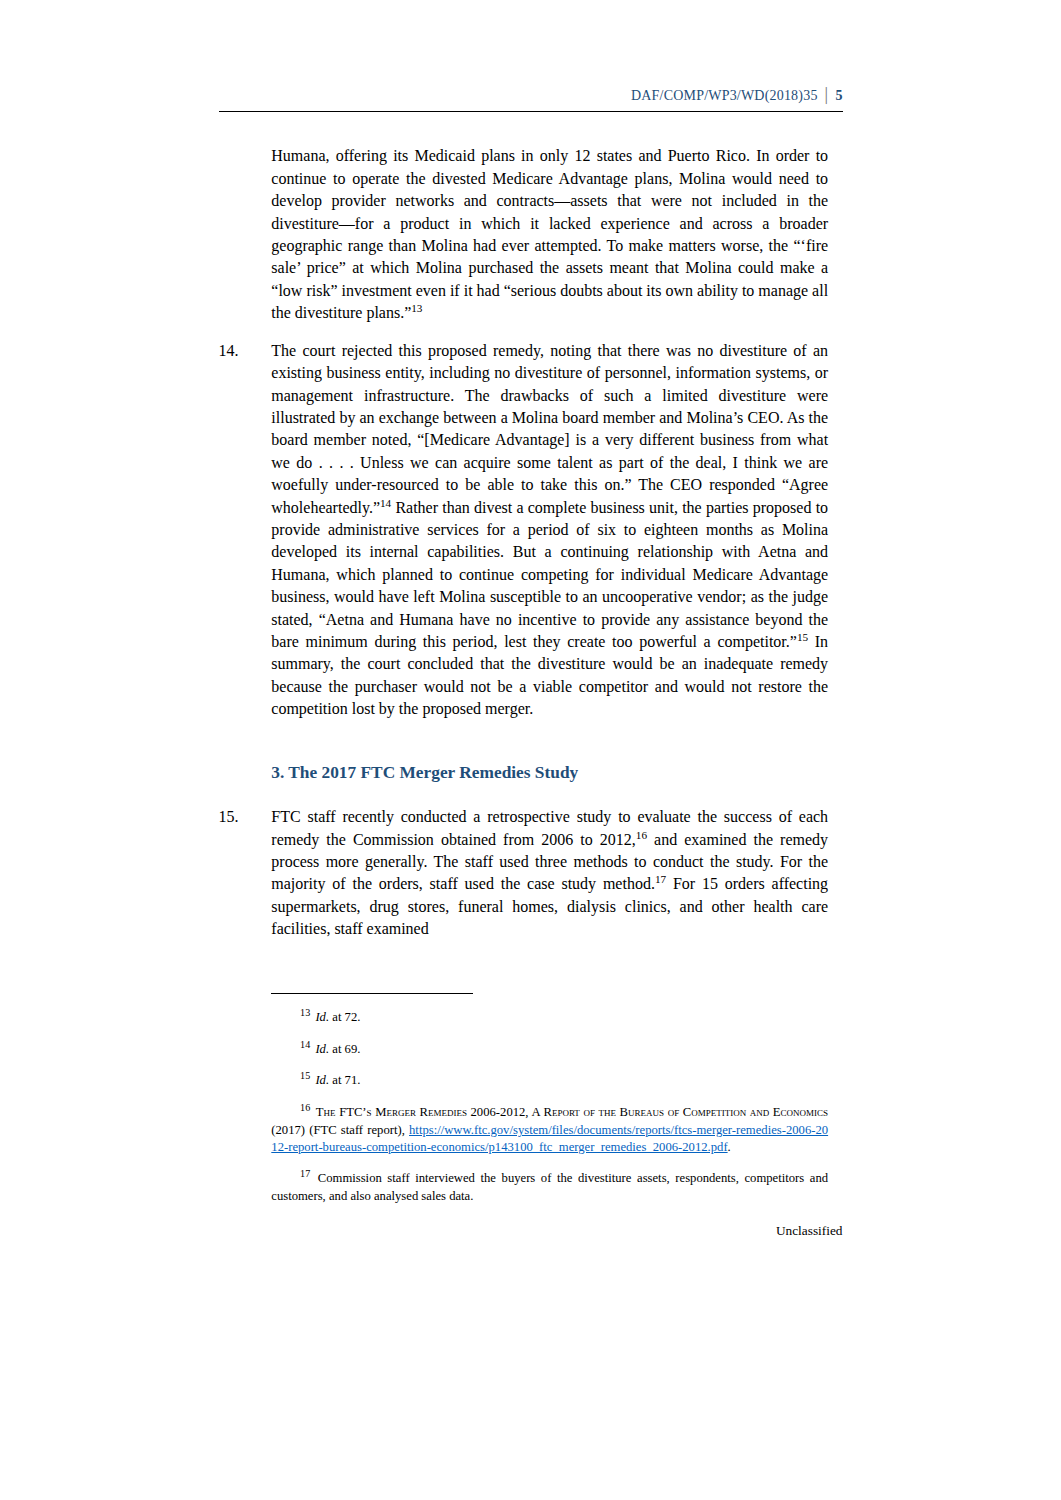DAF/COMP/WP3/WD(2018)35│5
Humana, offering its Medicaid plans in only 12 states and Puerto Rico. In order to continue to operate the divested Medicare Advantage plans, Molina would need to develop provider networks and contracts—assets that were not included in the divestiture—for a product in which it lacked experience and across a broader geographic range than Molina had ever attempted. To make matters worse, the “‘fire sale’ price” at which Molina purchased the assets meant that Molina could make a “low risk” investment even if it had “serious doubts about its own ability to manage all the divestiture plans.”13
14. The court rejected this proposed remedy, noting that there was no divestiture of an existing business entity, including no divestiture of personnel, information systems, or management infrastructure. The drawbacks of such a limited divestiture were illustrated by an exchange between a Molina board member and Molina’s CEO. As the board member noted, “[Medicare Advantage] is a very different business from what we do . . . . Unless we can acquire some talent as part of the deal, I think we are woefully under-resourced to be able to take this on.” The CEO responded “Agree wholeheartedly.”14 Rather than divest a complete business unit, the parties proposed to provide administrative services for a period of six to eighteen months as Molina developed its internal capabilities. But a continuing relationship with Aetna and Humana, which planned to continue competing for individual Medicare Advantage business, would have left Molina susceptible to an uncooperative vendor; as the judge stated, “Aetna and Humana have no incentive to provide any assistance beyond the bare minimum during this period, lest they create too powerful a competitor.”15 In summary, the court concluded that the divestiture would be an inadequate remedy because the purchaser would not be a viable competitor and would not restore the competition lost by the proposed merger.
3. The 2017 FTC Merger Remedies Study
15. FTC staff recently conducted a retrospective study to evaluate the success of each remedy the Commission obtained from 2006 to 2012,16 and examined the remedy process more generally. The staff used three methods to conduct the study. For the majority of the orders, staff used the case study method.17 For 15 orders affecting supermarkets, drug stores, funeral homes, dialysis clinics, and other health care facilities, staff examined
13 Id. at 72.
14 Id. at 69.
15 Id. at 71.
16 The FTC’s Merger Remedies 2006-2012, A Report of the Bureaus of Competition and Economics (2017) (FTC staff report), https://www.ftc.gov/system/files/documents/reports/ftcs-merger-remedies-2006-2012-report-bureaus-competition-economics/p143100_ftc_merger_remedies_2006-2012.pdf.
17 Commission staff interviewed the buyers of the divestiture assets, respondents, competitors and customers, and also analysed sales data.
Unclassified